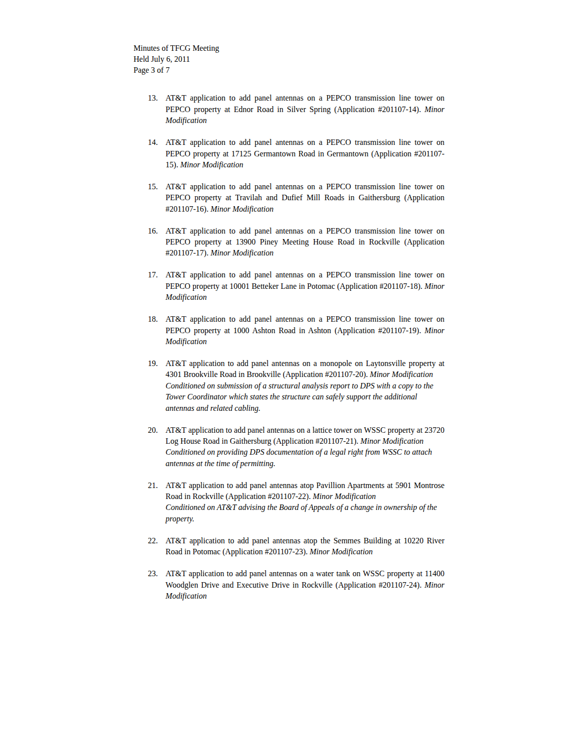Minutes of TFCG Meeting
Held July 6, 2011
Page 3 of 7
AT&T application to add panel antennas on a PEPCO transmission line tower on PEPCO property at Ednor Road in Silver Spring (Application #201107-14). Minor Modification
AT&T application to add panel antennas on a PEPCO transmission line tower on PEPCO property at 17125 Germantown Road in Germantown (Application #201107-15). Minor Modification
AT&T application to add panel antennas on a PEPCO transmission line tower on PEPCO property at Travilah and Dufief Mill Roads in Gaithersburg (Application #201107-16). Minor Modification
AT&T application to add panel antennas on a PEPCO transmission line tower on PEPCO property at 13900 Piney Meeting House Road in Rockville (Application #201107-17). Minor Modification
AT&T application to add panel antennas on a PEPCO transmission line tower on PEPCO property at 10001 Betteker Lane in Potomac (Application #201107-18). Minor Modification
AT&T application to add panel antennas on a PEPCO transmission line tower on PEPCO property at 1000 Ashton Road in Ashton (Application #201107-19). Minor Modification
AT&T application to add panel antennas on a monopole on Laytonsville property at 4301 Brookville Road in Brookville (Application #201107-20). Minor Modification Conditioned on submission of a structural analysis report to DPS with a copy to the Tower Coordinator which states the structure can safely support the additional antennas and related cabling.
AT&T application to add panel antennas on a lattice tower on WSSC property at 23720 Log House Road in Gaithersburg (Application #201107-21). Minor Modification Conditioned on providing DPS documentation of a legal right from WSSC to attach antennas at the time of permitting.
AT&T application to add panel antennas atop Pavillion Apartments at 5901 Montrose Road in Rockville (Application #201107-22). Minor Modification Conditioned on AT&T advising the Board of Appeals of a change in ownership of the property.
AT&T application to add panel antennas atop the Semmes Building at 10220 River Road in Potomac (Application #201107-23). Minor Modification
AT&T application to add panel antennas on a water tank on WSSC property at 11400 Woodglen Drive and Executive Drive in Rockville (Application #201107-24). Minor Modification